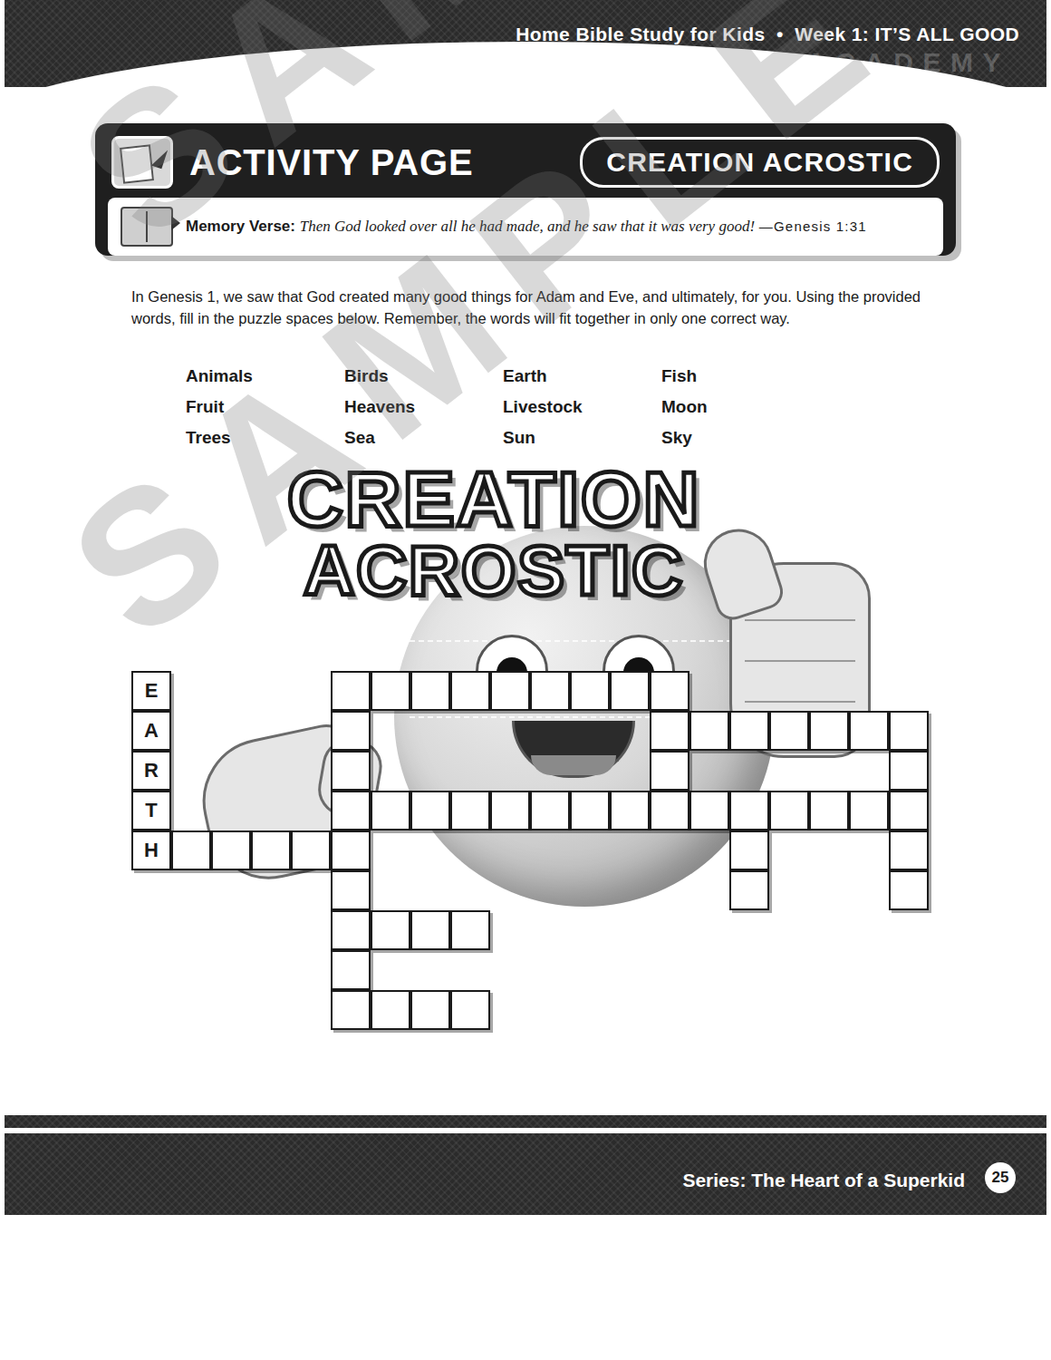ACADEMY
Home Bible Study for Kids • Week 1: IT’S ALL GOOD
ACTIVITY PAGE
CREATION ACROSTIC
Memory Verse: Then God looked over all he had made, and he saw that it was very good! —Genesis 1:31
In Genesis 1, we saw that God created many good things for Adam and Eve, and ultimately, for you. Using the provided words, fill in the puzzle spaces below. Remember, the words will fit together in only one correct way.
| Animals | Birds | Earth | Fish |
| Fruit | Heavens | Livestock | Moon |
| Trees | Sea | Sun | Sky |
CREATION
ACROSTIC
E
A
R
T
H
Series: The Heart of a Superkid
25
SAMPLE SAMPLE